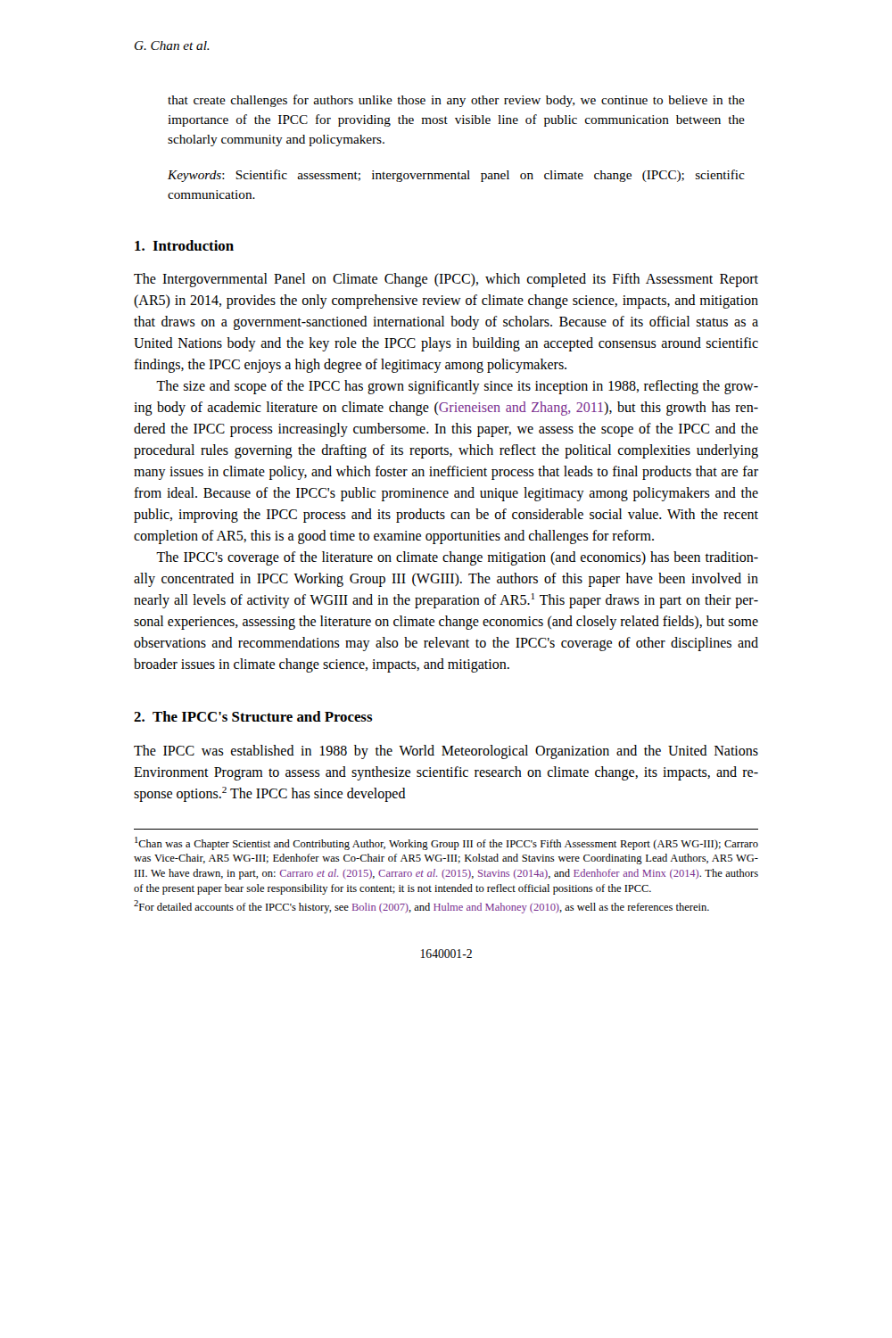G. Chan et al.
that create challenges for authors unlike those in any other review body, we continue to believe in the importance of the IPCC for providing the most visible line of public communication between the scholarly community and policymakers.
Keywords: Scientific assessment; intergovernmental panel on climate change (IPCC); scientific communication.
1. Introduction
The Intergovernmental Panel on Climate Change (IPCC), which completed its Fifth Assessment Report (AR5) in 2014, provides the only comprehensive review of climate change science, impacts, and mitigation that draws on a government-sanctioned international body of scholars. Because of its official status as a United Nations body and the key role the IPCC plays in building an accepted consensus around scientific findings, the IPCC enjoys a high degree of legitimacy among policymakers.
The size and scope of the IPCC has grown significantly since its inception in 1988, reflecting the growing body of academic literature on climate change (Grieneisen and Zhang, 2011), but this growth has rendered the IPCC process increasingly cumbersome. In this paper, we assess the scope of the IPCC and the procedural rules governing the drafting of its reports, which reflect the political complexities underlying many issues in climate policy, and which foster an inefficient process that leads to final products that are far from ideal. Because of the IPCC's public prominence and unique legitimacy among policymakers and the public, improving the IPCC process and its products can be of considerable social value. With the recent completion of AR5, this is a good time to examine opportunities and challenges for reform.
The IPCC's coverage of the literature on climate change mitigation (and economics) has been traditionally concentrated in IPCC Working Group III (WGIII). The authors of this paper have been involved in nearly all levels of activity of WGIII and in the preparation of AR5.1 This paper draws in part on their personal experiences, assessing the literature on climate change economics (and closely related fields), but some observations and recommendations may also be relevant to the IPCC's coverage of other disciplines and broader issues in climate change science, impacts, and mitigation.
2. The IPCC's Structure and Process
The IPCC was established in 1988 by the World Meteorological Organization and the United Nations Environment Program to assess and synthesize scientific research on climate change, its impacts, and response options.2 The IPCC has since developed
1Chan was a Chapter Scientist and Contributing Author, Working Group III of the IPCC's Fifth Assessment Report (AR5 WG-III); Carraro was Vice-Chair, AR5 WG-III; Edenhofer was Co-Chair of AR5 WG-III; Kolstad and Stavins were Coordinating Lead Authors, AR5 WG-III. We have drawn, in part, on: Carraro et al. (2015), Carraro et al. (2015), Stavins (2014a), and Edenhofer and Minx (2014). The authors of the present paper bear sole responsibility for its content; it is not intended to reflect official positions of the IPCC.
2For detailed accounts of the IPCC's history, see Bolin (2007), and Hulme and Mahoney (2010), as well as the references therein.
1640001-2